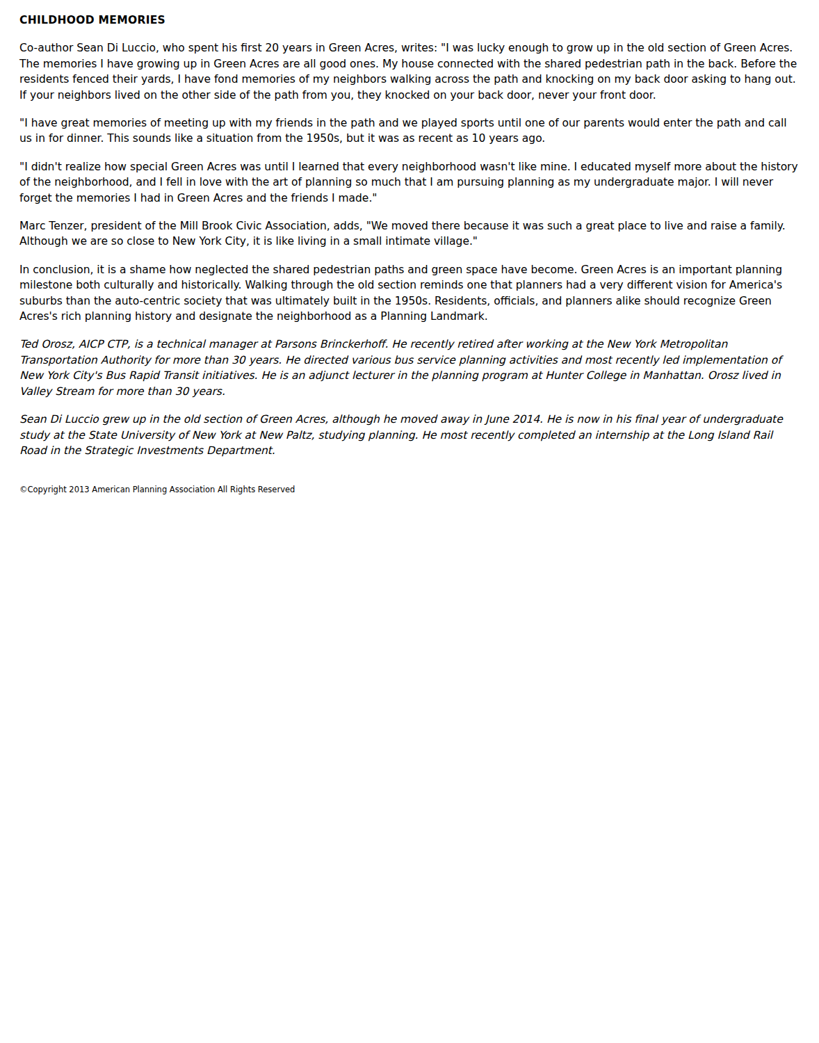CHILDHOOD MEMORIES
Co-author Sean Di Luccio, who spent his first 20 years in Green Acres, writes: "I was lucky enough to grow up in the old section of Green Acres. The memories I have growing up in Green Acres are all good ones. My house connected with the shared pedestrian path in the back. Before the residents fenced their yards, I have fond memories of my neighbors walking across the path and knocking on my back door asking to hang out. If your neighbors lived on the other side of the path from you, they knocked on your back door, never your front door.
"I have great memories of meeting up with my friends in the path and we played sports until one of our parents would enter the path and call us in for dinner. This sounds like a situation from the 1950s, but it was as recent as 10 years ago.
"I didn't realize how special Green Acres was until I learned that every neighborhood wasn't like mine. I educated myself more about the history of the neighborhood, and I fell in love with the art of planning so much that I am pursuing planning as my undergraduate major. I will never forget the memories I had in Green Acres and the friends I made."
Marc Tenzer, president of the Mill Brook Civic Association, adds, "We moved there because it was such a great place to live and raise a family. Although we are so close to New York City, it is like living in a small intimate village."
In conclusion, it is a shame how neglected the shared pedestrian paths and green space have become. Green Acres is an important planning milestone both culturally and historically. Walking through the old section reminds one that planners had a very different vision for America's suburbs than the auto-centric society that was ultimately built in the 1950s. Residents, officials, and planners alike should recognize Green Acres's rich planning history and designate the neighborhood as a Planning Landmark.
Ted Orosz, AICP CTP, is a technical manager at Parsons Brinckerhoff. He recently retired after working at the New York Metropolitan Transportation Authority for more than 30 years. He directed various bus service planning activities and most recently led implementation of New York City's Bus Rapid Transit initiatives. He is an adjunct lecturer in the planning program at Hunter College in Manhattan. Orosz lived in Valley Stream for more than 30 years.
Sean Di Luccio grew up in the old section of Green Acres, although he moved away in June 2014. He is now in his final year of undergraduate study at the State University of New York at New Paltz, studying planning. He most recently completed an internship at the Long Island Rail Road in the Strategic Investments Department.
©Copyright 2013 American Planning Association All Rights Reserved